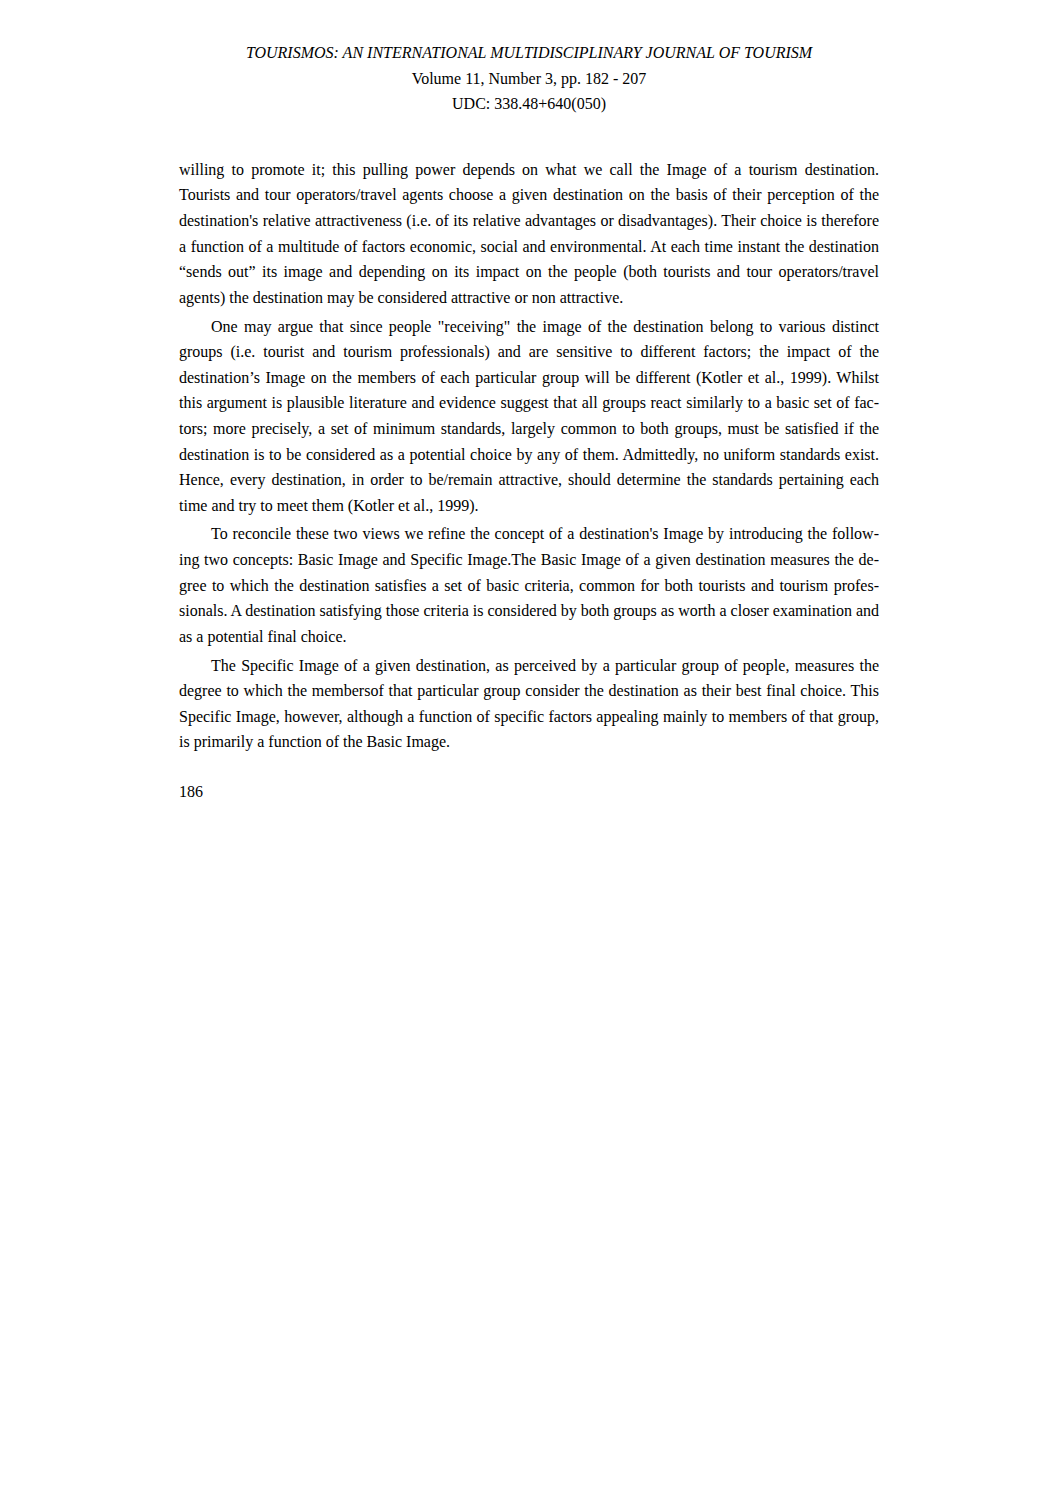TOURISMOS: AN INTERNATIONAL MULTIDISCIPLINARY JOURNAL OF TOURISM
Volume 11, Number 3, pp. 182 - 207
UDC: 338.48+640(050)
willing to promote it; this pulling power depends on what we call the Image of a tourism destination. Tourists and tour operators/travel agents choose a given destination on the basis of their perception of the destination's relative attractiveness (i.e. of its relative advantages or disadvantages). Their choice is therefore a function of a multitude of factors economic, social and environmental. At each time instant the destination “sends out” its image and depending on its impact on the people (both tourists and tour operators/travel agents) the destination may be considered attractive or non attractive.
One may argue that since people "receiving" the image of the destination belong to various distinct groups (i.e. tourist and tourism professionals) and are sensitive to different factors; the impact of the destination’s Image on the members of each particular group will be different (Kotler et al., 1999). Whilst this argument is plausible literature and evidence suggest that all groups react similarly to a basic set of factors; more precisely, a set of minimum standards, largely common to both groups, must be satisfied if the destination is to be considered as a potential choice by any of them. Admittedly, no uniform standards exist. Hence, every destination, in order to be/remain attractive, should determine the standards pertaining each time and try to meet them (Kotler et al., 1999).
To reconcile these two views we refine the concept of a destination's Image by introducing the following two concepts: Basic Image and Specific Image.The Basic Image of a given destination measures the degree to which the destination satisfies a set of basic criteria, common for both tourists and tourism professionals. A destination satisfying those criteria is considered by both groups as worth a closer examination and as a potential final choice.
The Specific Image of a given destination, as perceived by a particular group of people, measures the degree to which the membersof that particular group consider the destination as their best final choice. This Specific Image, however, although a function of specific factors appealing mainly to members of that group, is primarily a function of the Basic Image.
186